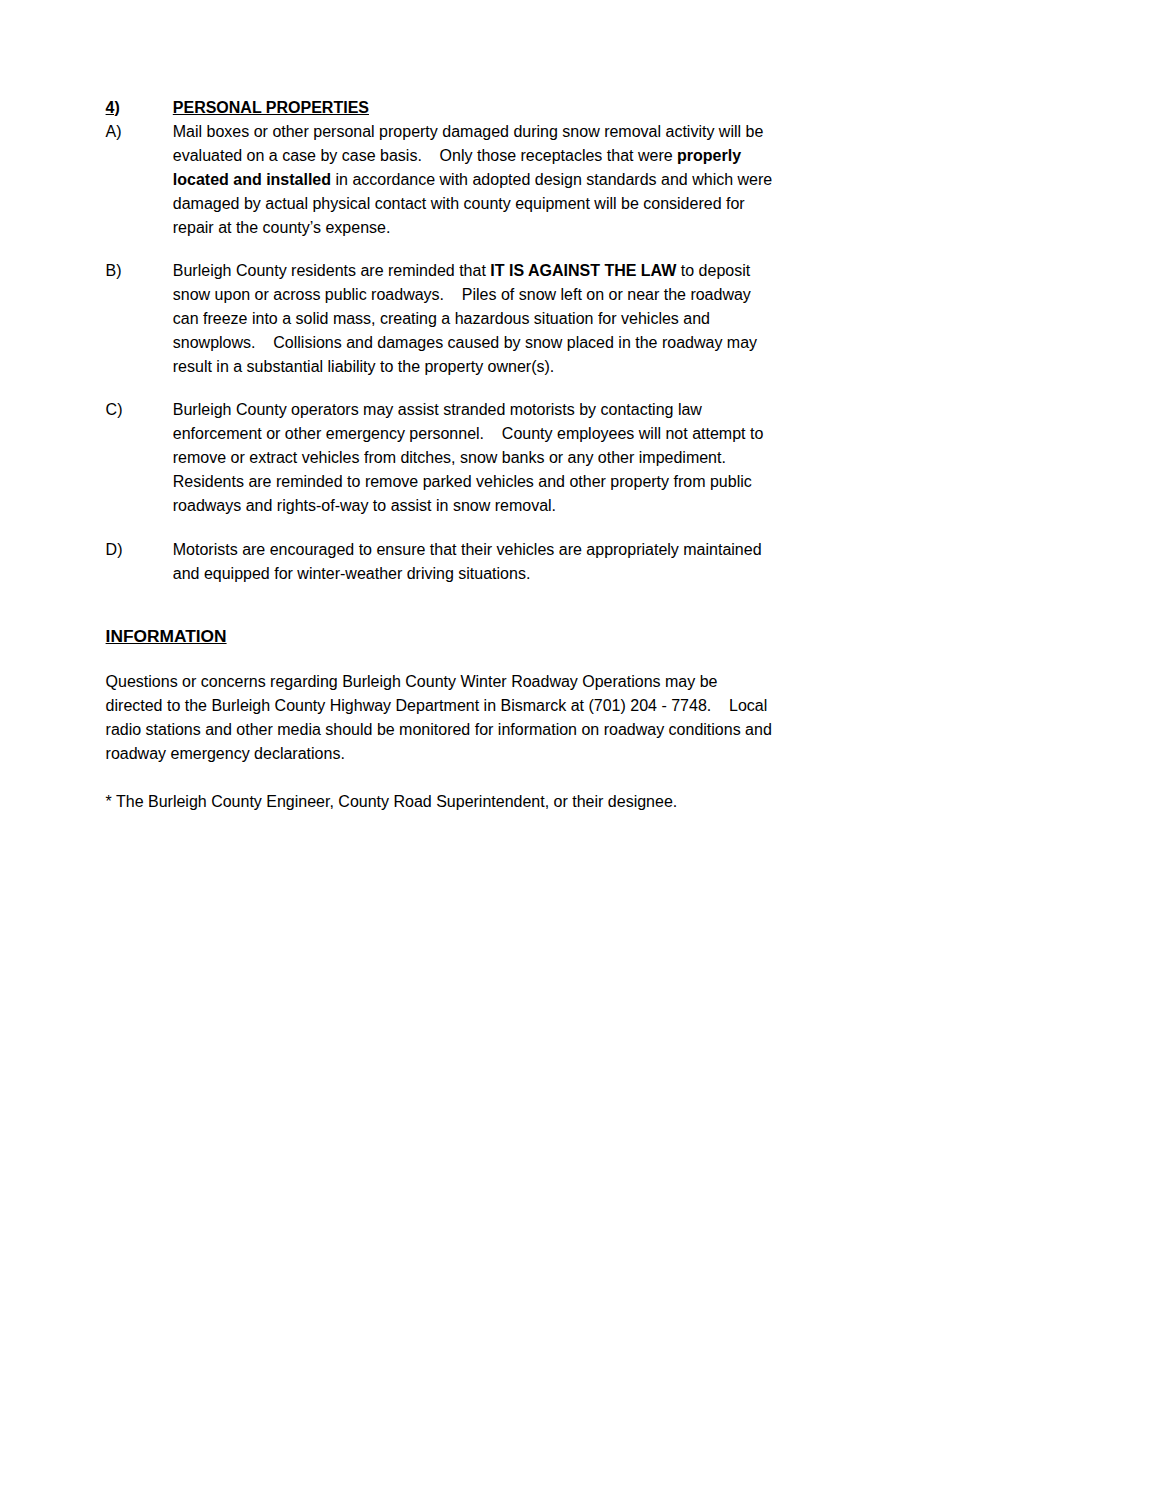4) PERSONAL PROPERTIES
A) Mail boxes or other personal property damaged during snow removal activity will be evaluated on a case by case basis. Only those receptacles that were properly located and installed in accordance with adopted design standards and which were damaged by actual physical contact with county equipment will be considered for repair at the county’s expense.
B) Burleigh County residents are reminded that IT IS AGAINST THE LAW to deposit snow upon or across public roadways. Piles of snow left on or near the roadway can freeze into a solid mass, creating a hazardous situation for vehicles and snowplows. Collisions and damages caused by snow placed in the roadway may result in a substantial liability to the property owner(s).
C) Burleigh County operators may assist stranded motorists by contacting law enforcement or other emergency personnel. County employees will not attempt to remove or extract vehicles from ditches, snow banks or any other impediment. Residents are reminded to remove parked vehicles and other property from public roadways and rights-of-way to assist in snow removal.
D) Motorists are encouraged to ensure that their vehicles are appropriately maintained and equipped for winter-weather driving situations.
INFORMATION
Questions or concerns regarding Burleigh County Winter Roadway Operations may be directed to the Burleigh County Highway Department in Bismarck at (701) 204 - 7748. Local radio stations and other media should be monitored for information on roadway conditions and roadway emergency declarations.
* The Burleigh County Engineer, County Road Superintendent, or their designee.